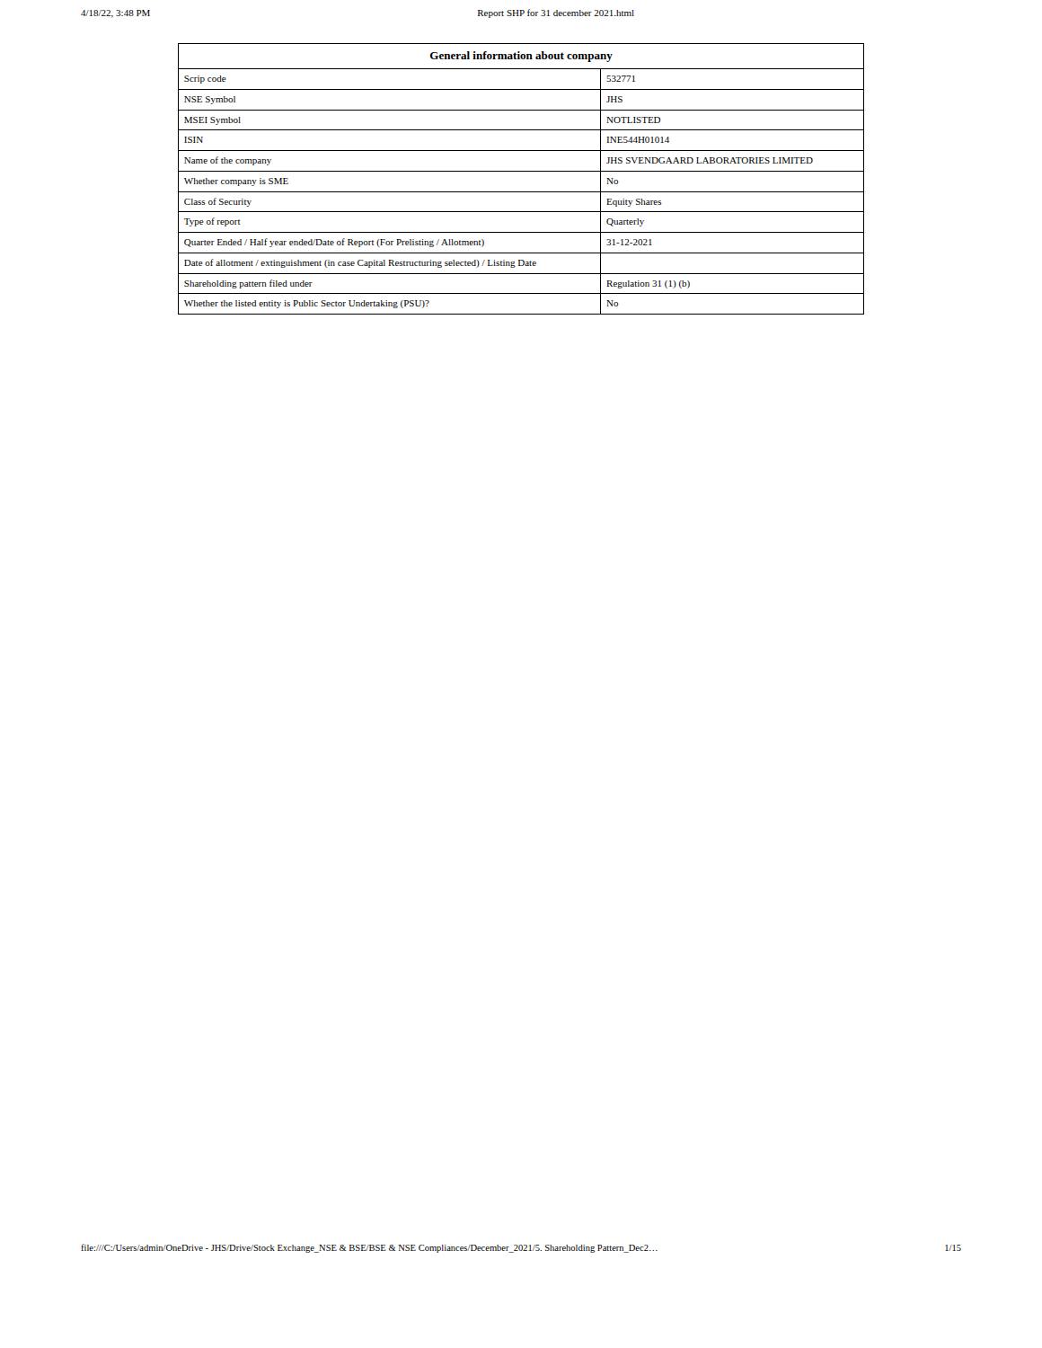4/18/22, 3:48 PM
Report SHP for 31 december 2021.html
General information about company
| Scrip code | 532771 |
| NSE Symbol | JHS |
| MSEI Symbol | NOTLISTED |
| ISIN | INE544H01014 |
| Name of the company | JHS SVENDGAARD LABORATORIES LIMITED |
| Whether company is SME | No |
| Class of Security | Equity Shares |
| Type of report | Quarterly |
| Quarter Ended / Half year ended/Date of Report (For Prelisting / Allotment) | 31-12-2021 |
| Date of allotment / extinguishment (in case Capital Restructuring selected) / Listing Date | |
| Shareholding pattern filed under | Regulation 31 (1) (b) |
| Whether the listed entity is Public Sector Undertaking (PSU)? | No |
file:///C:/Users/admin/OneDrive - JHS/Drive/Stock Exchange_NSE & BSE/BSE & NSE Compliances/December_2021/5. Shareholding Pattern_Dec2…
1/15